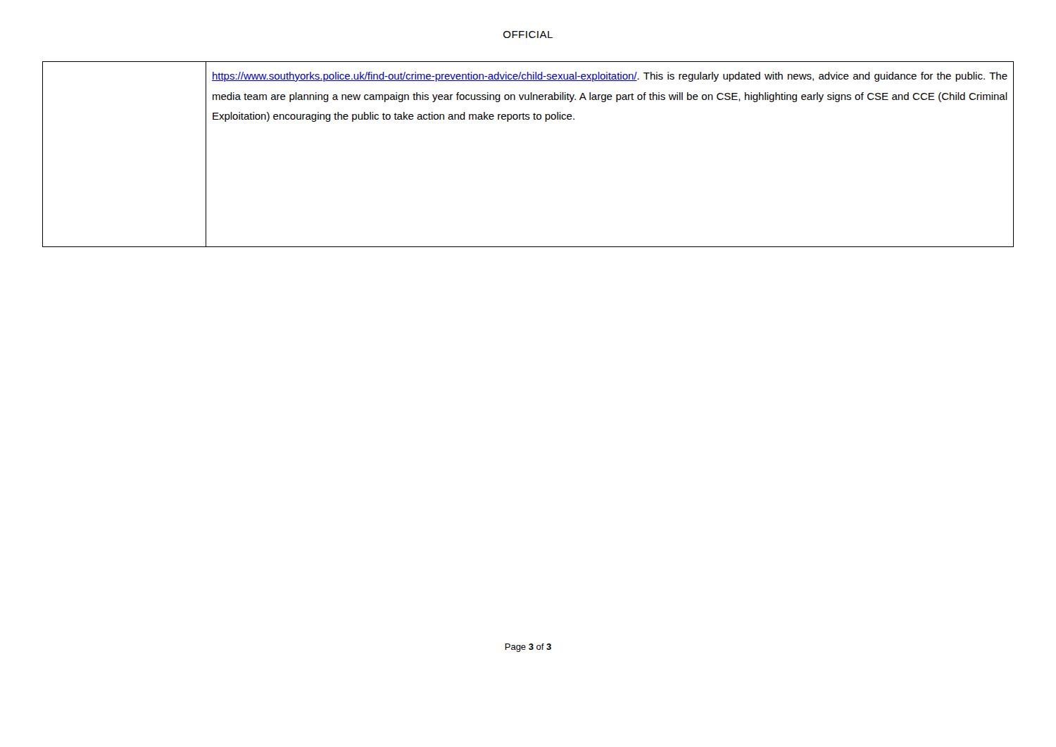OFFICIAL
| | https://www.southyorks.police.uk/find-out/crime-prevention-advice/child-sexual-exploitation/ . This is regularly updated with news, advice and guidance for the public. The media team are planning a new campaign this year focussing on vulnerability. A large part of this will be on CSE, highlighting early signs of CSE and CCE (Child Criminal Exploitation) encouraging the public to take action and make reports to police. |
Page 3 of 3